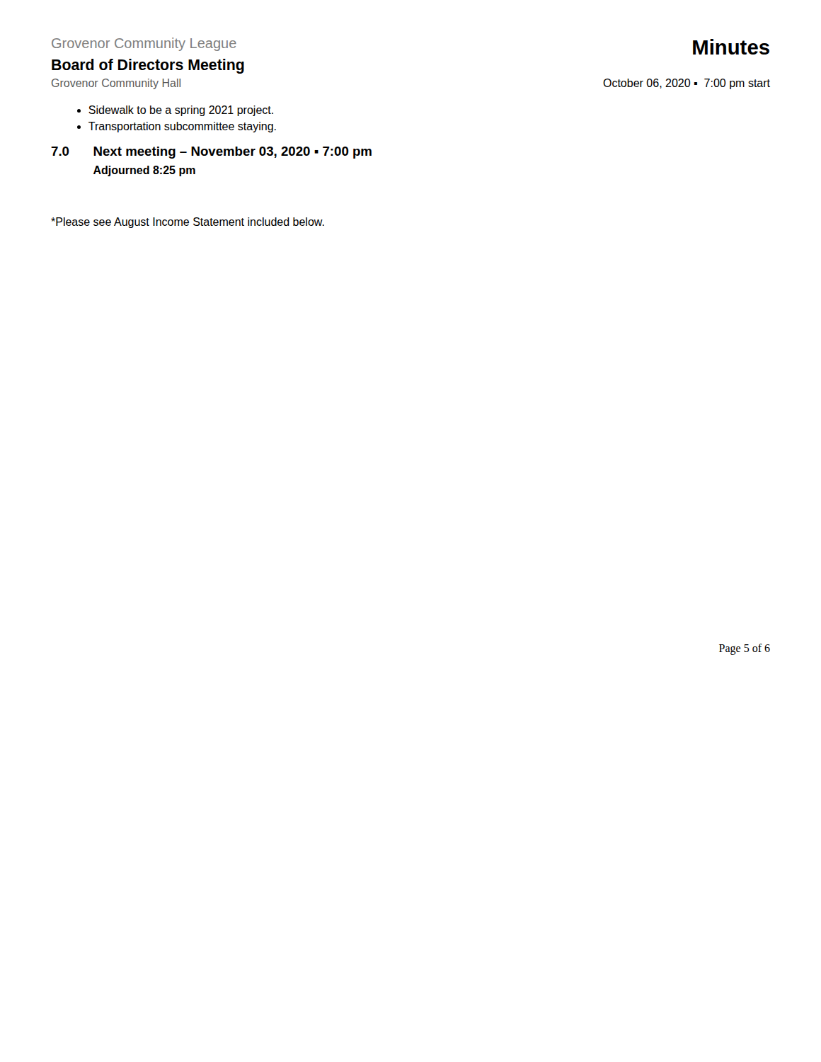Grovenor Community League
Board of Directors Meeting
Minutes
Grovenor Community Hall October 06, 2020 ▪ 7:00 pm start
Sidewalk to be a spring 2021 project.
Transportation subcommittee staying.
7.0 Next meeting – November 03, 2020 ▪ 7:00 pm
Adjourned 8:25 pm
*Please see August Income Statement included below.
Page 5 of 6